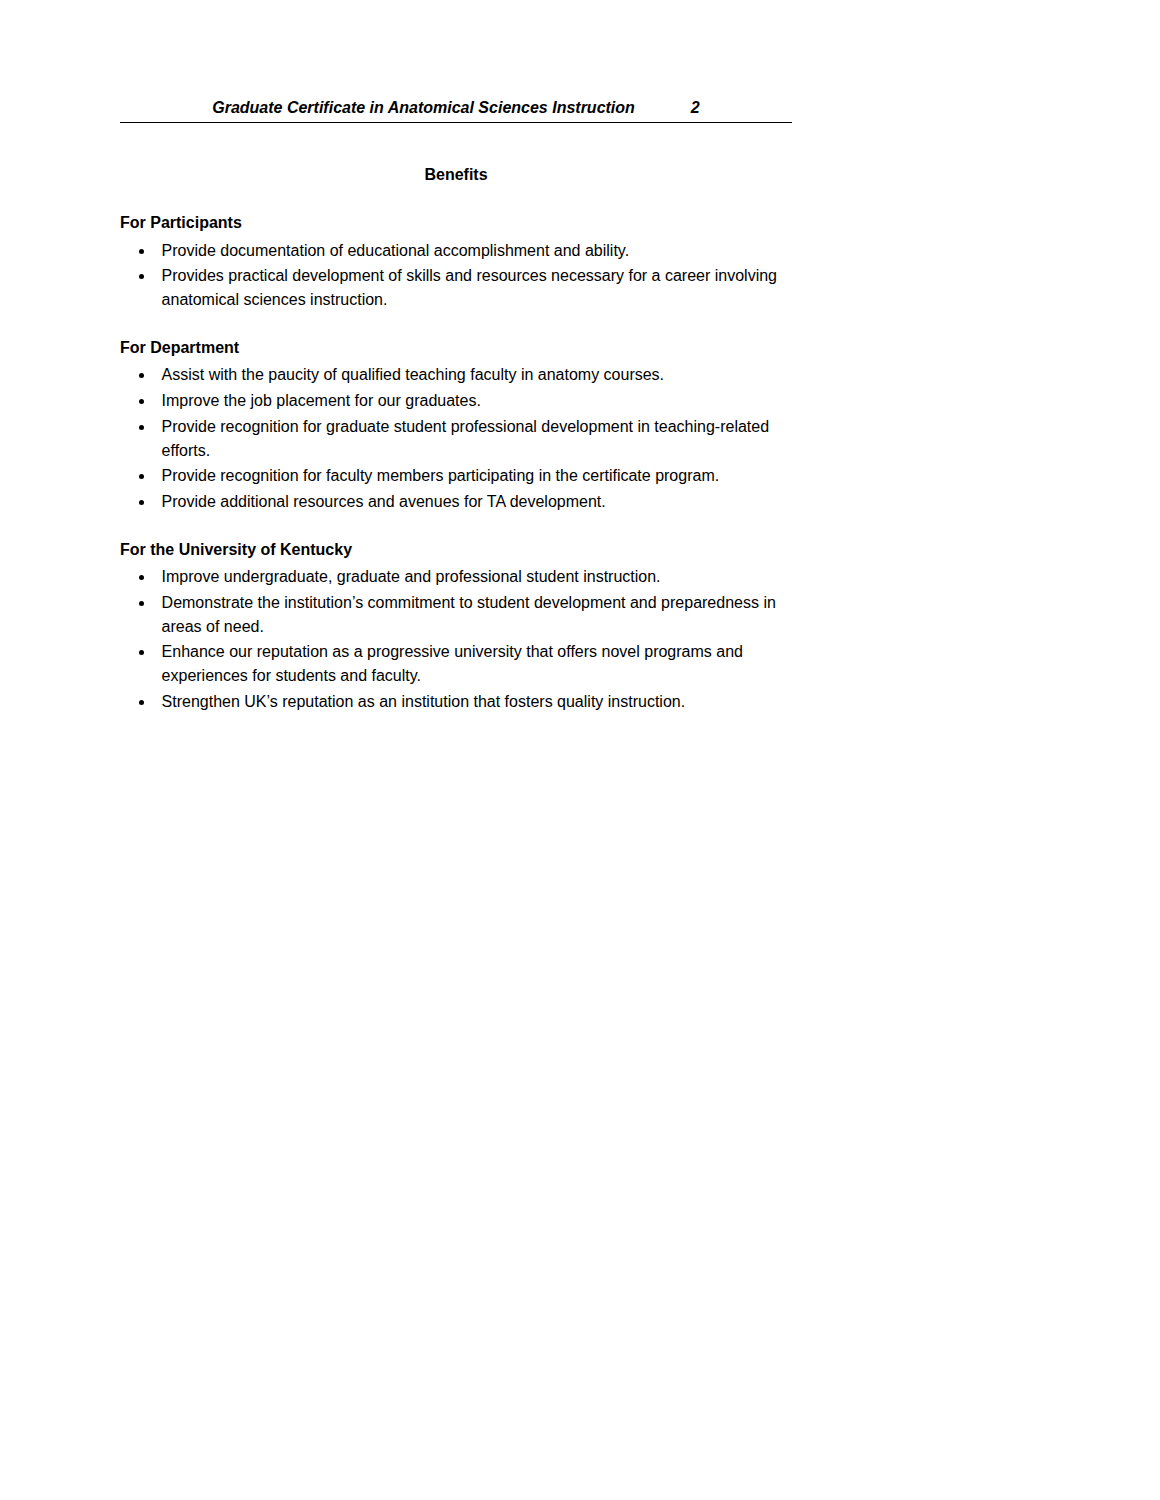Graduate Certificate in Anatomical Sciences Instruction 2
Benefits
For Participants
Provide documentation of educational accomplishment and ability.
Provides practical development of skills and resources necessary for a career involving anatomical sciences instruction.
For Department
Assist with the paucity of qualified teaching faculty in anatomy courses.
Improve the job placement for our graduates.
Provide recognition for graduate student professional development in teaching-related efforts.
Provide recognition for faculty members participating in the certificate program.
Provide additional resources and avenues for TA development.
For the University of Kentucky
Improve undergraduate, graduate and professional student instruction.
Demonstrate the institution’s commitment to student development and preparedness in areas of need.
Enhance our reputation as a progressive university that offers novel programs and experiences for students and faculty.
Strengthen UK’s reputation as an institution that fosters quality instruction.